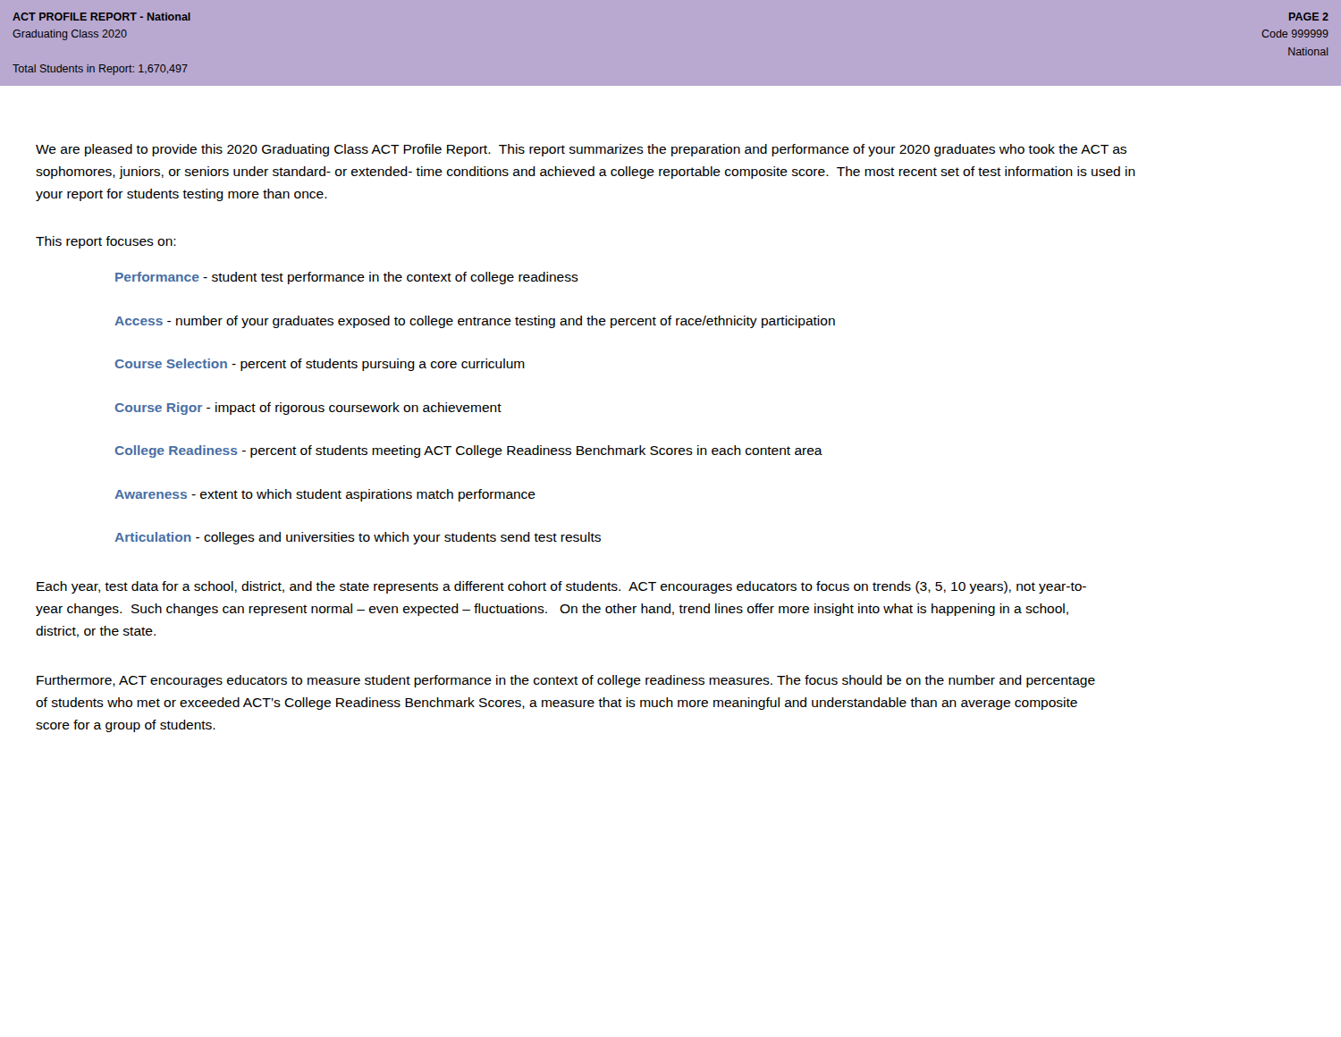ACT PROFILE REPORT - National
Graduating Class 2020
Total Students in Report: 1,670,497
PAGE 2
Code 999999
National
We are pleased to provide this 2020 Graduating Class ACT Profile Report. This report summarizes the preparation and performance of your 2020 graduates who took the ACT as sophomores, juniors, or seniors under standard- or extended- time conditions and achieved a college reportable composite score. The most recent set of test information is used in your report for students testing more than once.
This report focuses on:
Performance - student test performance in the context of college readiness
Access - number of your graduates exposed to college entrance testing and the percent of race/ethnicity participation
Course Selection - percent of students pursuing a core curriculum
Course Rigor - impact of rigorous coursework on achievement
College Readiness - percent of students meeting ACT College Readiness Benchmark Scores in each content area
Awareness - extent to which student aspirations match performance
Articulation - colleges and universities to which your students send test results
Each year, test data for a school, district, and the state represents a different cohort of students. ACT encourages educators to focus on trends (3, 5, 10 years), not year-to-year changes. Such changes can represent normal – even expected – fluctuations. On the other hand, trend lines offer more insight into what is happening in a school, district, or the state.
Furthermore, ACT encourages educators to measure student performance in the context of college readiness measures. The focus should be on the number and percentage of students who met or exceeded ACT’s College Readiness Benchmark Scores, a measure that is much more meaningful and understandable than an average composite score for a group of students.